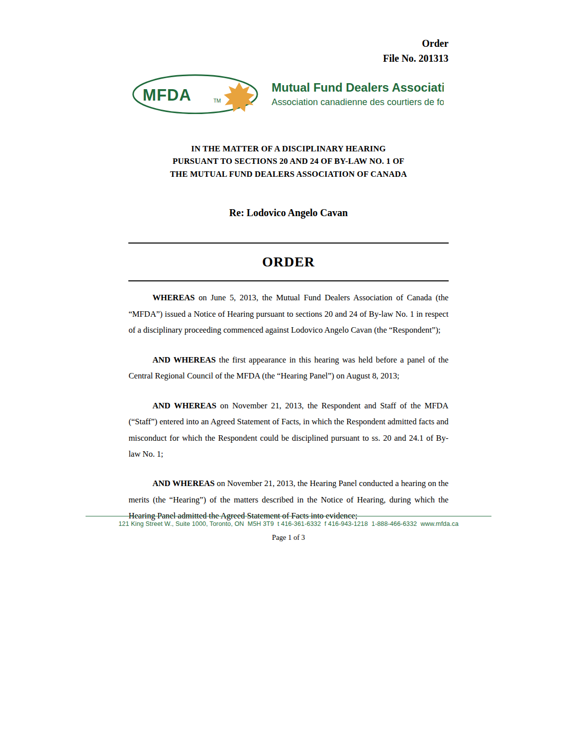Order
File No. 201313
MFDA TM Mutual Fund Dealers Association of Canada Association canadienne des courtiers de fonds mutuels
IN THE MATTER OF A DISCIPLINARY HEARING
PURSUANT TO SECTIONS 20 AND 24 OF BY-LAW NO. 1 OF
THE MUTUAL FUND DEALERS ASSOCIATION OF CANADA
Re: Lodovico Angelo Cavan
ORDER
WHEREAS on June 5, 2013, the Mutual Fund Dealers Association of Canada (the “MFDA”) issued a Notice of Hearing pursuant to sections 20 and 24 of By-law No. 1 in respect of a disciplinary proceeding commenced against Lodovico Angelo Cavan (the “Respondent”);
AND WHEREAS the first appearance in this hearing was held before a panel of the Central Regional Council of the MFDA (the “Hearing Panel”) on August 8, 2013;
AND WHEREAS on November 21, 2013, the Respondent and Staff of the MFDA (“Staff”) entered into an Agreed Statement of Facts, in which the Respondent admitted facts and misconduct for which the Respondent could be disciplined pursuant to ss. 20 and 24.1 of By-law No. 1;
AND WHEREAS on November 21, 2013, the Hearing Panel conducted a hearing on the merits (the “Hearing”) of the matters described in the Notice of Hearing, during which the Hearing Panel admitted the Agreed Statement of Facts into evidence;
121 King Street W., Suite 1000, Toronto, ON M5H 3T9 t 416-361-6332 f 416-943-1218 1-888-466-6332 www.mfda.ca
Page 1 of 3